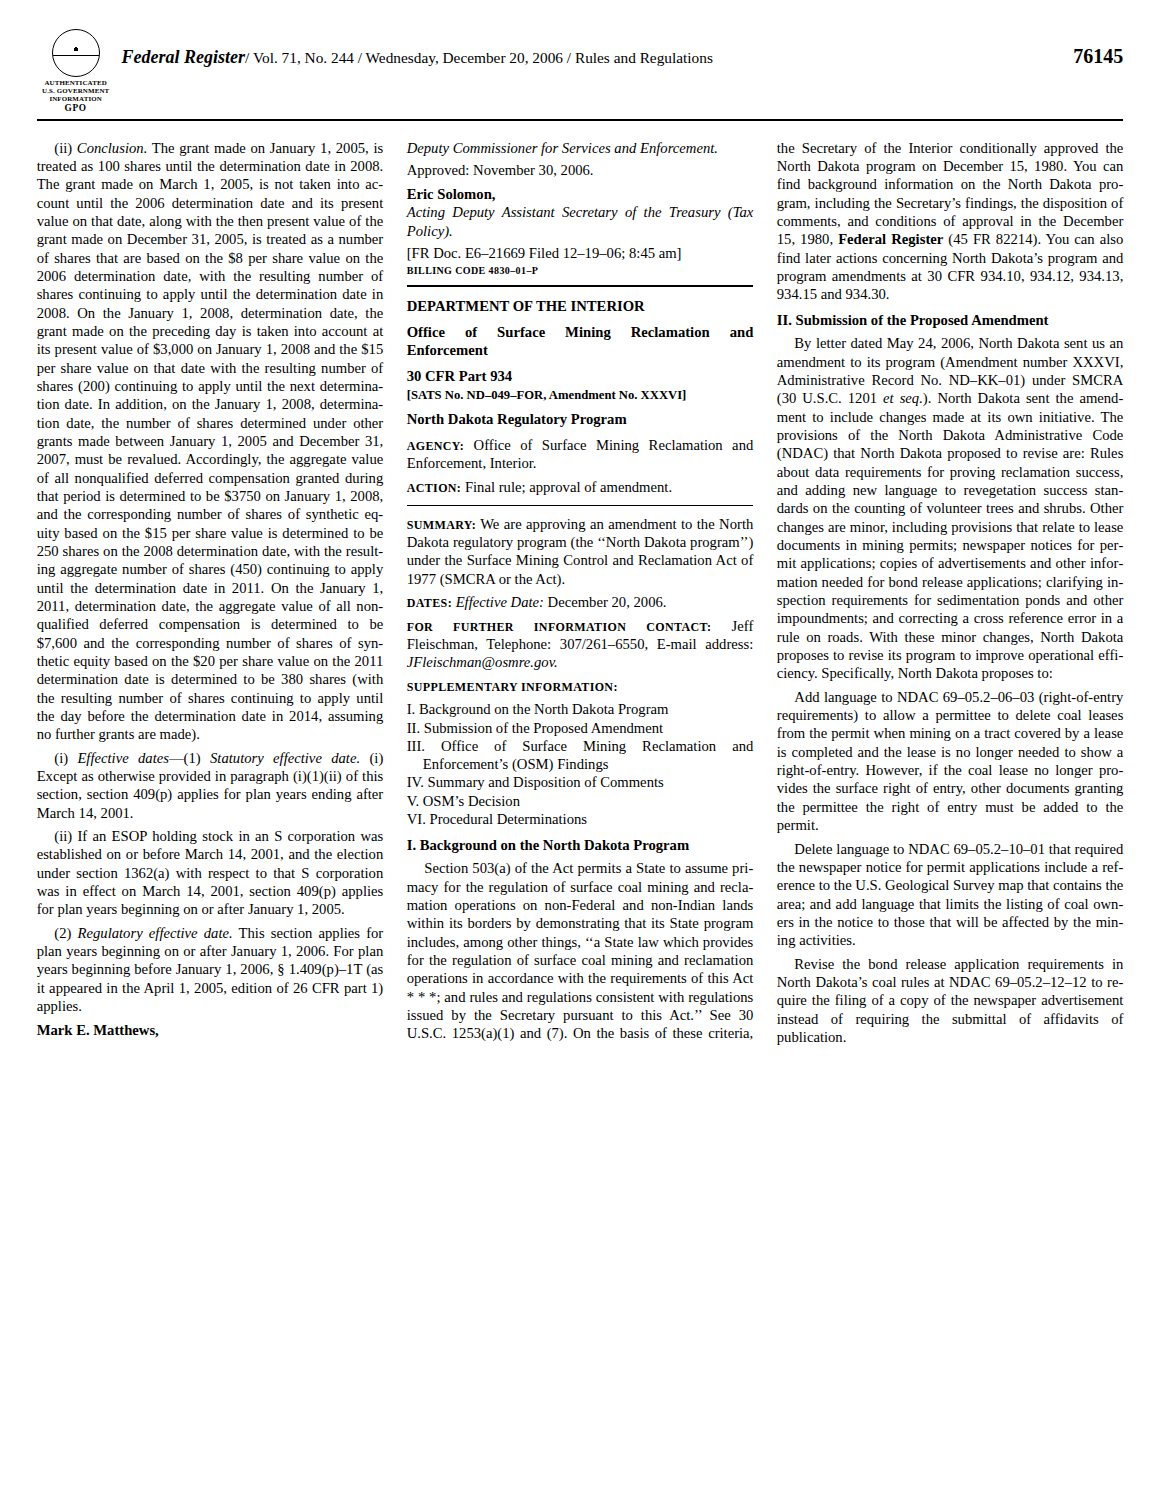Authenticated
U.S. Government
Information
GPO
Federal Register/ Vol. 71, No. 244 / Wednesday, December 20, 2006 / Rules and Regulations
76145
(ii) Conclusion. The grant made on January 1, 2005, is treated as 100 shares until the determination date in 2008. The grant made on March 1, 2005, is not taken into account until the 2006 determination date and its present value on that date, along with the then present value of the grant made on December 31, 2005, is treated as a number of shares that are based on the $8 per share value on the 2006 determination date, with the resulting number of shares continuing to apply until the determination date in 2008. On the January 1, 2008, determination date, the grant made on the preceding day is taken into account at its present value of $3,000 on January 1, 2008 and the $15 per share value on that date with the resulting number of shares (200) continuing to apply until the next determination date. In addition, on the January 1, 2008, determination date, the number of shares determined under other grants made between January 1, 2005 and December 31, 2007, must be revalued. Accordingly, the aggregate value of all nonqualified deferred compensation granted during that period is determined to be $3750 on January 1, 2008, and the corresponding number of shares of synthetic equity based on the $15 per share value is determined to be 250 shares on the 2008 determination date, with the resulting aggregate number of shares (450) continuing to apply until the determination date in 2011. On the January 1, 2011, determination date, the aggregate value of all nonqualified deferred compensation is determined to be $7,600 and the corresponding number of shares of synthetic equity based on the $20 per share value on the 2011 determination date is determined to be 380 shares (with the resulting number of shares continuing to apply until the day before the determination date in 2014, assuming no further grants are made).
(i) Effective dates—(1) Statutory effective date. (i) Except as otherwise provided in paragraph (i)(1)(ii) of this section, section 409(p) applies for plan years ending after March 14, 2001.
(ii) If an ESOP holding stock in an S corporation was established on or before March 14, 2001, and the election under section 1362(a) with respect to that S corporation was in effect on March 14, 2001, section 409(p) applies for plan years beginning on or after January 1, 2005.
(2) Regulatory effective date. This section applies for plan years beginning on or after January 1, 2006. For plan years beginning before January 1, 2006, § 1.409(p)–1T (as it appeared in the April 1, 2005, edition of 26 CFR part 1) applies.
Mark E. Matthews,
Deputy Commissioner for Services and Enforcement.
Approved: November 30, 2006.
Eric Solomon,
Acting Deputy Assistant Secretary of the Treasury (Tax Policy).
[FR Doc. E6–21669 Filed 12–19–06; 8:45 am]
BILLING CODE 4830–01–P
DEPARTMENT OF THE INTERIOR
Office of Surface Mining Reclamation and Enforcement
30 CFR Part 934
[SATS No. ND–049–FOR, Amendment No. XXXVI]
North Dakota Regulatory Program
AGENCY: Office of Surface Mining Reclamation and Enforcement, Interior.
ACTION: Final rule; approval of amendment.
SUMMARY: We are approving an amendment to the North Dakota regulatory program (the ‘‘North Dakota program’’) under the Surface Mining Control and Reclamation Act of 1977 (SMCRA or the Act).
DATES: Effective Date: December 20, 2006.
FOR FURTHER INFORMATION CONTACT: Jeff Fleischman, Telephone: 307/261–6550, E-mail address: JFleischman@osmre.gov.
SUPPLEMENTARY INFORMATION:
I. Background on the North Dakota Program
II. Submission of the Proposed Amendment
III. Office of Surface Mining Reclamation and Enforcement’s (OSM) Findings
IV. Summary and Disposition of Comments
V. OSM’s Decision
VI. Procedural Determinations
I. Background on the North Dakota Program
Section 503(a) of the Act permits a State to assume primacy for the regulation of surface coal mining and reclamation operations on non-Federal and non-Indian lands within its borders by demonstrating that its State program includes, among other things, ‘‘a State law which provides for the regulation of surface coal mining and reclamation operations in accordance with the requirements of this Act * * *; and rules and regulations consistent with regulations issued by the Secretary pursuant to this Act.’’ See 30 U.S.C. 1253(a)(1) and (7). On the basis of these criteria, the Secretary of the Interior conditionally approved the North Dakota program on December 15, 1980. You can find background information on the North Dakota program, including the Secretary’s findings, the disposition of comments, and conditions of approval in the December 15, 1980, Federal Register (45 FR 82214). You can also find later actions concerning North Dakota’s program and program amendments at 30 CFR 934.10, 934.12, 934.13, 934.15 and 934.30.
II. Submission of the Proposed Amendment
By letter dated May 24, 2006, North Dakota sent us an amendment to its program (Amendment number XXXVI, Administrative Record No. ND–KK–01) under SMCRA (30 U.S.C. 1201 et seq.). North Dakota sent the amendment to include changes made at its own initiative. The provisions of the North Dakota Administrative Code (NDAC) that North Dakota proposed to revise are: Rules about data requirements for proving reclamation success, and adding new language to revegetation success standards on the counting of volunteer trees and shrubs. Other changes are minor, including provisions that relate to lease documents in mining permits; newspaper notices for permit applications; copies of advertisements and other information needed for bond release applications; clarifying inspection requirements for sedimentation ponds and other impoundments; and correcting a cross reference error in a rule on roads. With these minor changes, North Dakota proposes to revise its program to improve operational efficiency. Specifically, North Dakota proposes to:
Add language to NDAC 69–05.2–06–03 (right-of-entry requirements) to allow a permittee to delete coal leases from the permit when mining on a tract covered by a lease is completed and the lease is no longer needed to show a right-of-entry. However, if the coal lease no longer provides the surface right of entry, other documents granting the permittee the right of entry must be added to the permit.
Delete language to NDAC 69–05.2–10–01 that required the newspaper notice for permit applications include a reference to the U.S. Geological Survey map that contains the area; and add language that limits the listing of coal owners in the notice to those that will be affected by the mining activities.
Revise the bond release application requirements in North Dakota’s coal rules at NDAC 69–05.2–12–12 to require the filing of a copy of the newspaper advertisement instead of requiring the submittal of affidavits of publication.